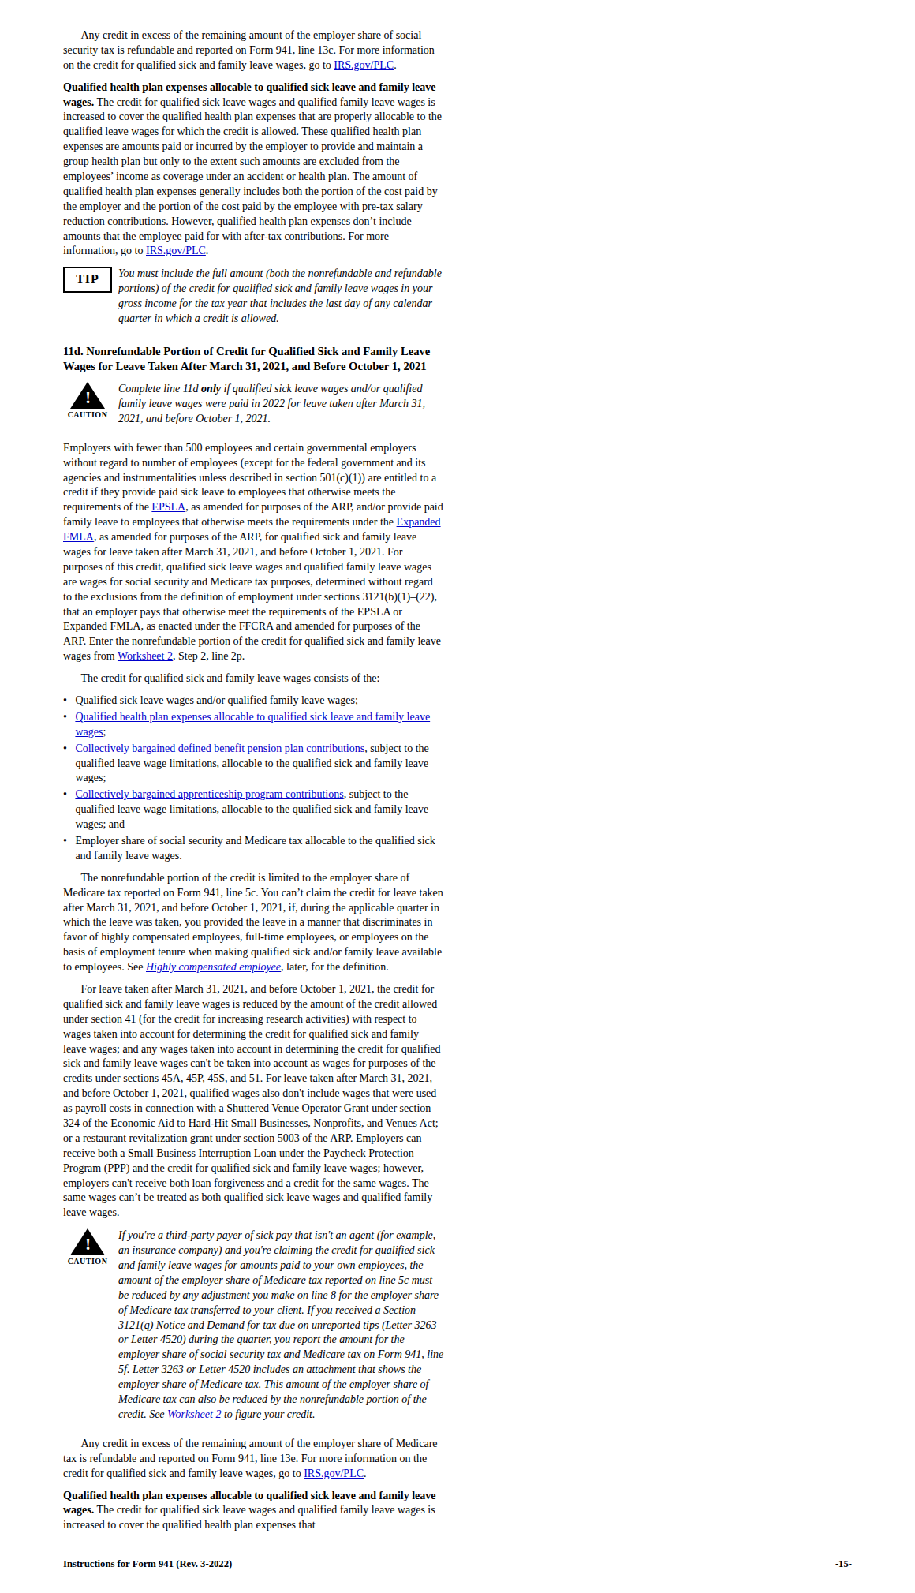Any credit in excess of the remaining amount of the employer share of social security tax is refundable and reported on Form 941, line 13c. For more information on the credit for qualified sick and family leave wages, go to IRS.gov/PLC.
Qualified health plan expenses allocable to qualified sick leave and family leave wages. The credit for qualified sick leave wages and qualified family leave wages is increased to cover the qualified health plan expenses that are properly allocable to the qualified leave wages for which the credit is allowed. These qualified health plan expenses are amounts paid or incurred by the employer to provide and maintain a group health plan but only to the extent such amounts are excluded from the employees’ income as coverage under an accident or health plan. The amount of qualified health plan expenses generally includes both the portion of the cost paid by the employer and the portion of the cost paid by the employee with pre-tax salary reduction contributions. However, qualified health plan expenses don’t include amounts that the employee paid for with after-tax contributions. For more information, go to IRS.gov/PLC.
TIP
You must include the full amount (both the nonrefundable and refundable portions) of the credit for qualified sick and family leave wages in your gross income for the tax year that includes the last day of any calendar quarter in which a credit is allowed.
11d. Nonrefundable Portion of Credit for Qualified Sick and Family Leave Wages for Leave Taken After March 31, 2021, and Before October 1, 2021
CAUTION
Complete line 11d only if qualified sick leave wages and/or qualified family leave wages were paid in 2022 for leave taken after March 31, 2021, and before October 1, 2021.
Employers with fewer than 500 employees and certain governmental employers without regard to number of employees (except for the federal government and its agencies and instrumentalities unless described in section 501(c)(1)) are entitled to a credit if they provide paid sick leave to employees that otherwise meets the requirements of the EPSLA, as amended for purposes of the ARP, and/or provide paid family leave to employees that otherwise meets the requirements under the Expanded FMLA, as amended for purposes of the ARP, for qualified sick and family leave wages for leave taken after March 31, 2021, and before October 1, 2021. For purposes of this credit, qualified sick leave wages and qualified family leave wages are wages for social security and Medicare tax purposes, determined without regard to the exclusions from the definition of employment under sections 3121(b)(1)–(22), that an employer pays that otherwise meet the requirements of the EPSLA or Expanded FMLA, as enacted under the FFCRA and amended for purposes of the ARP. Enter the nonrefundable portion of the credit for qualified sick and family leave wages from Worksheet 2, Step 2, line 2p.
The credit for qualified sick and family leave wages consists of the:
Qualified sick leave wages and/or qualified family leave wages;
Qualified health plan expenses allocable to qualified sick leave and family leave wages;
Collectively bargained defined benefit pension plan contributions, subject to the qualified leave wage limitations, allocable to the qualified sick and family leave wages;
Collectively bargained apprenticeship program contributions, subject to the qualified leave wage limitations, allocable to the qualified sick and family leave wages; and
Employer share of social security and Medicare tax allocable to the qualified sick and family leave wages.
The nonrefundable portion of the credit is limited to the employer share of Medicare tax reported on Form 941, line 5c. You can’t claim the credit for leave taken after March 31, 2021, and before October 1, 2021, if, during the applicable quarter in which the leave was taken, you provided the leave in a manner that discriminates in favor of highly compensated employees, full-time employees, or employees on the basis of employment tenure when making qualified sick and/or family leave available to employees. See Highly compensated employee, later, for the definition.
For leave taken after March 31, 2021, and before October 1, 2021, the credit for qualified sick and family leave wages is reduced by the amount of the credit allowed under section 41 (for the credit for increasing research activities) with respect to wages taken into account for determining the credit for qualified sick and family leave wages; and any wages taken into account in determining the credit for qualified sick and family leave wages can't be taken into account as wages for purposes of the credits under sections 45A, 45P, 45S, and 51. For leave taken after March 31, 2021, and before October 1, 2021, qualified wages also don't include wages that were used as payroll costs in connection with a Shuttered Venue Operator Grant under section 324 of the Economic Aid to Hard-Hit Small Businesses, Nonprofits, and Venues Act; or a restaurant revitalization grant under section 5003 of the ARP. Employers can receive both a Small Business Interruption Loan under the Paycheck Protection Program (PPP) and the credit for qualified sick and family leave wages; however, employers can't receive both loan forgiveness and a credit for the same wages. The same wages can’t be treated as both qualified sick leave wages and qualified family leave wages.
CAUTION
If you're a third-party payer of sick pay that isn't an agent (for example, an insurance company) and you're claiming the credit for qualified sick and family leave wages for amounts paid to your own employees, the amount of the employer share of Medicare tax reported on line 5c must be reduced by any adjustment you make on line 8 for the employer share of Medicare tax transferred to your client. If you received a Section 3121(q) Notice and Demand for tax due on unreported tips (Letter 3263 or Letter 4520) during the quarter, you report the amount for the employer share of social security tax and Medicare tax on Form 941, line 5f. Letter 3263 or Letter 4520 includes an attachment that shows the employer share of Medicare tax. This amount of the employer share of Medicare tax can also be reduced by the nonrefundable portion of the credit. See Worksheet 2 to figure your credit.
Any credit in excess of the remaining amount of the employer share of Medicare tax is refundable and reported on Form 941, line 13e. For more information on the credit for qualified sick and family leave wages, go to IRS.gov/PLC.
Qualified health plan expenses allocable to qualified sick leave and family leave wages. The credit for qualified sick leave wages and qualified family leave wages is increased to cover the qualified health plan expenses that
Instructions for Form 941 (Rev. 3-2022) -15-